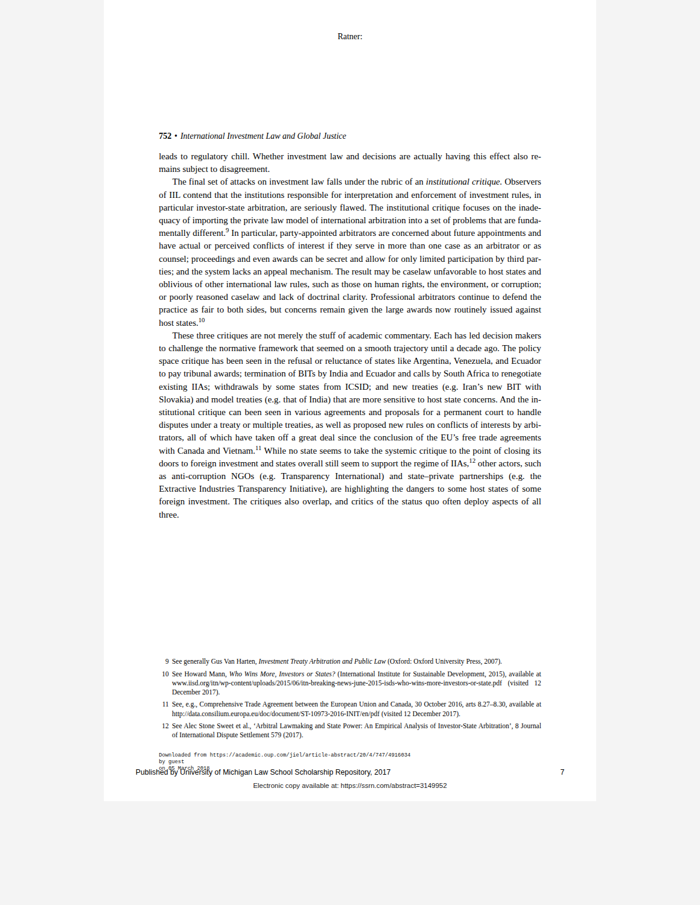Ratner:
752•International Investment Law and Global Justice
leads to regulatory chill. Whether investment law and decisions are actually having this effect also remains subject to disagreement.
The final set of attacks on investment law falls under the rubric of an institutional critique. Observers of IIL contend that the institutions responsible for interpretation and enforcement of investment rules, in particular investor-state arbitration, are seriously flawed. The institutional critique focuses on the inadequacy of importing the private law model of international arbitration into a set of problems that are fundamentally different.9 In particular, party-appointed arbitrators are concerned about future appointments and have actual or perceived conflicts of interest if they serve in more than one case as an arbitrator or as counsel; proceedings and even awards can be secret and allow for only limited participation by third parties; and the system lacks an appeal mechanism. The result may be caselaw unfavorable to host states and oblivious of other international law rules, such as those on human rights, the environment, or corruption; or poorly reasoned caselaw and lack of doctrinal clarity. Professional arbitrators continue to defend the practice as fair to both sides, but concerns remain given the large awards now routinely issued against host states.10
These three critiques are not merely the stuff of academic commentary. Each has led decision makers to challenge the normative framework that seemed on a smooth trajectory until a decade ago. The policy space critique has been seen in the refusal or reluctance of states like Argentina, Venezuela, and Ecuador to pay tribunal awards; termination of BITs by India and Ecuador and calls by South Africa to renegotiate existing IIAs; withdrawals by some states from ICSID; and new treaties (e.g. Iran’s new BIT with Slovakia) and model treaties (e.g. that of India) that are more sensitive to host state concerns. And the institutional critique can been seen in various agreements and proposals for a permanent court to handle disputes under a treaty or multiple treaties, as well as proposed new rules on conflicts of interests by arbitrators, all of which have taken off a great deal since the conclusion of the EU’s free trade agreements with Canada and Vietnam.11 While no state seems to take the systemic critique to the point of closing its doors to foreign investment and states overall still seem to support the regime of IIAs,12 other actors, such as anti-corruption NGOs (e.g. Transparency International) and state–private partnerships (e.g. the Extractive Industries Transparency Initiative), are highlighting the dangers to some host states of some foreign investment. The critiques also overlap, and critics of the status quo often deploy aspects of all three.
9 See generally Gus Van Harten, Investment Treaty Arbitration and Public Law (Oxford: Oxford University Press, 2007).
10 See Howard Mann, Who Wins More, Investors or States? (International Institute for Sustainable Development, 2015), available at www.iisd.org/itn/wp-content/uploads/2015/06/itn-breaking-news-june-2015-isds-who-wins-more-investors-or-state.pdf (visited 12 December 2017).
11 See, e.g., Comprehensive Trade Agreement between the European Union and Canada, 30 October 2016, arts 8.27–8.30, available at http://data.consilium.europa.eu/doc/document/ST-10973-2016-INIT/en/pdf (visited 12 December 2017).
12 See Alec Stone Sweet et al., ‘Arbitral Lawmaking and State Power: An Empirical Analysis of Investor-State Arbitration’, 8 Journal of International Dispute Settlement 579 (2017).
Downloaded from https://academic.oup.com/jiel/article-abstract/20/4/747/4916034 by guest on 05 March 2018
Published by University of Michigan Law School Scholarship Repository, 2017 7
Electronic copy available at: https://ssrn.com/abstract=3149952